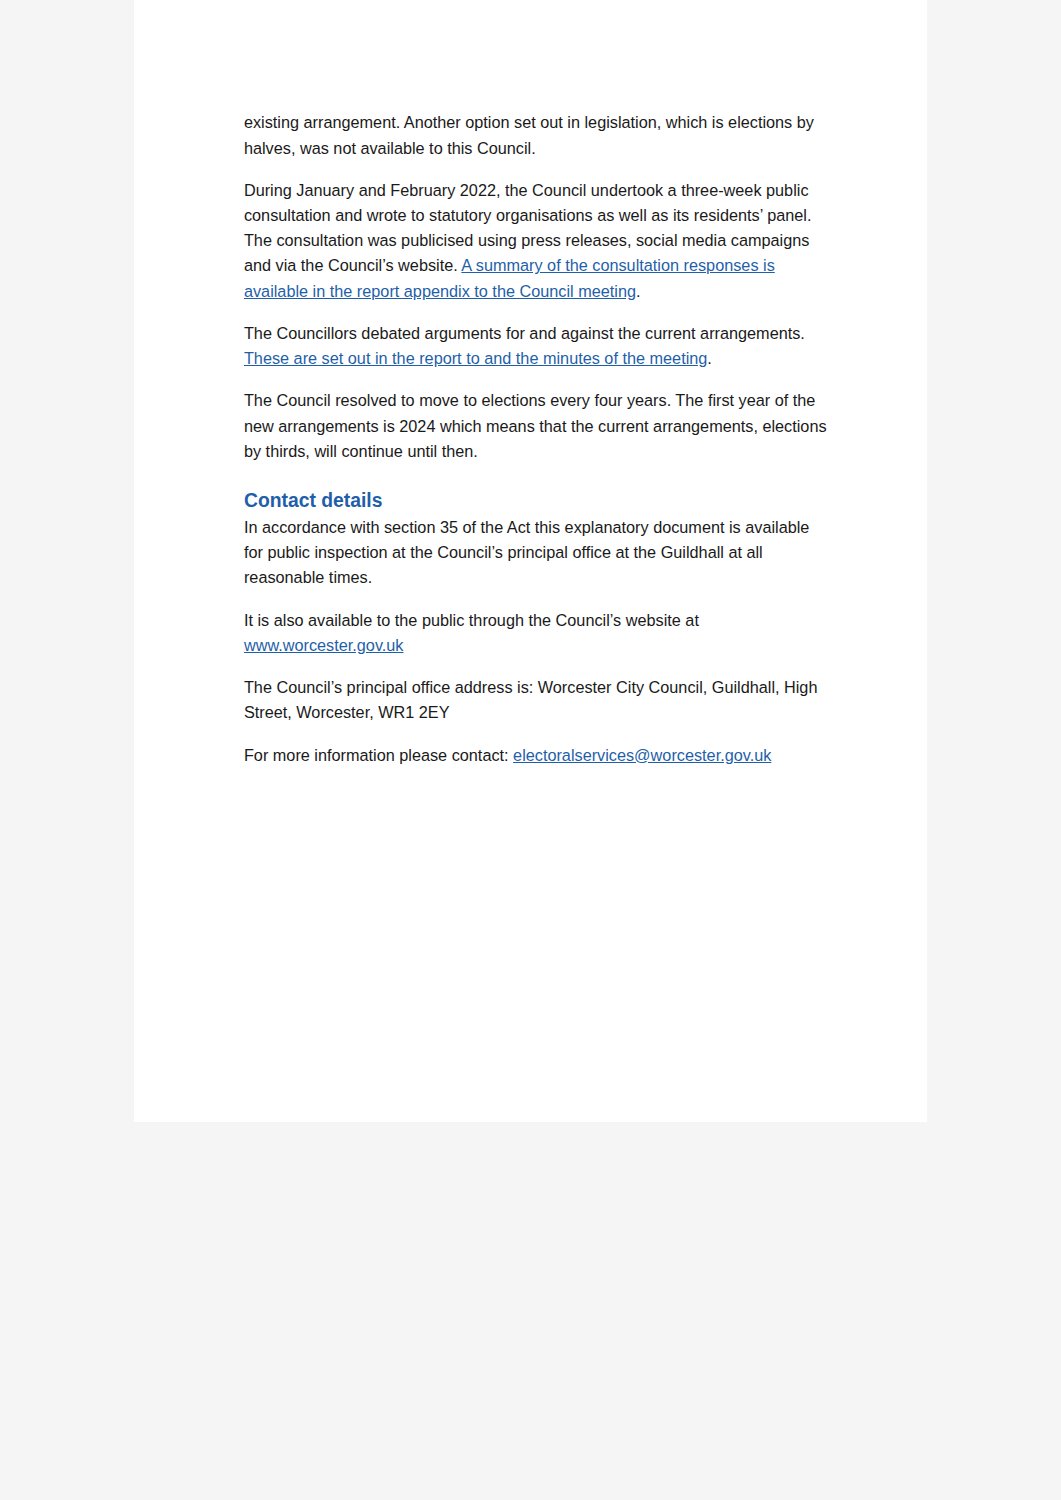existing arrangement. Another option set out in legislation, which is elections by halves, was not available to this Council.
During January and February 2022, the Council undertook a three-week public consultation and wrote to statutory organisations as well as its residents’ panel. The consultation was publicised using press releases, social media campaigns and via the Council’s website. A summary of the consultation responses is available in the report appendix to the Council meeting.
The Councillors debated arguments for and against the current arrangements. These are set out in the report to and the minutes of the meeting.
The Council resolved to move to elections every four years. The first year of the new arrangements is 2024 which means that the current arrangements, elections by thirds, will continue until then.
Contact details
In accordance with section 35 of the Act this explanatory document is available for public inspection at the Council’s principal office at the Guildhall at all reasonable times.
It is also available to the public through the Council’s website at www.worcester.gov.uk
The Council’s principal office address is: Worcester City Council, Guildhall, High Street, Worcester, WR1 2EY
For more information please contact: electoralservices@worcester.gov.uk